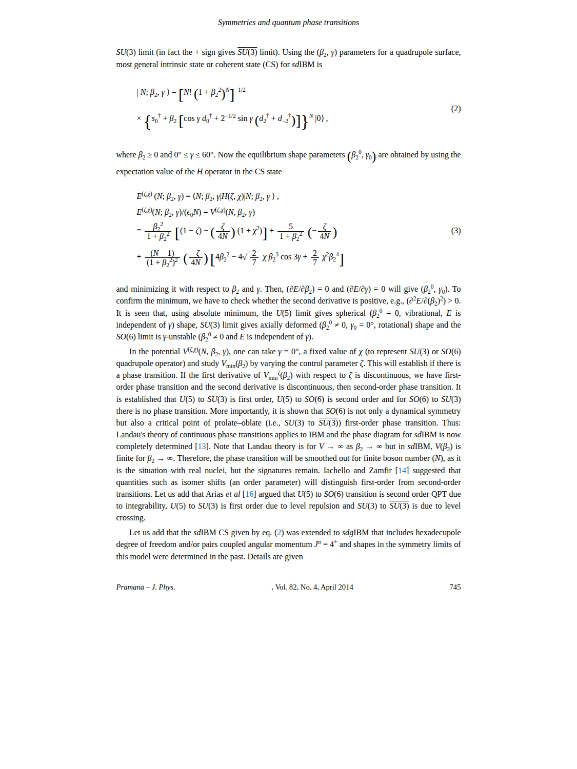Symmetries and quantum phase transitions
SU(3) limit (in fact the + sign gives SU(3) limit). Using the (β2, γ) parameters for a quadrupole surface, most general intrinsic state or coherent state (CS) for sd IBM is
| N; β2, γ ⟩ = [N! (1 + β22)N]−1/2
× {s0† + β2 [cos γ d0† + 2−1/2 sin γ (d2† + d−2†)]}N |0⟩ ,
(2)
where β2 ≥ 0 and 0° ≤ γ ≤ 60°. Now the equilibrium shape parameters (β20, γ0) are obtained by using the expectation value of the H operator in the CS state
E(ζ,χ) (N; β2, γ) = ⟨N; β2, γ|H(ζ, χ)|N; β2, γ ⟩ ,
E(ζ,χ)(N; β2, γ)/(ϵ0N) = V(ζ,χ)(N, β2, γ)
= β221 + β22 [(1 − ζ) − (ζ 4N) (1 + χ2)] + 51 + β22 (−ζ 4N)
+ (N − 1)(1 + β22)2 (−ζ 4N) [4β22 − 4√27 χ β23 cos 3γ + 27 χ2β24]
(3)
and minimizing it with respect to β2 and γ. Then, (∂E/∂β2) = 0 and (∂E/∂γ) = 0 will give (β20, γ0). To confirm the minimum, we have to check whether the second derivative is positive, e.g., (∂2E/∂(β2)2) > 0. It is seen that, using absolute minimum, the U(5) limit gives spherical (β20 = 0, vibrational, E is independent of γ) shape, SU(3) limit gives axially deformed (β20 ≠ 0, γ0 = 0°, rotational) shape and the SO(6) limit is γ-unstable (β20 ≠ 0 and E is independent of γ).
In the potential V(ζ,χ)(N, β2, γ), one can take γ = 0°, a fixed value of χ (to represent SU(3) or SO(6) quadrupole operator) and study Vmin(β2) by varying the control parameter ζ. This will establish if there is a phase transition. If the first derivative of Vminζ(β2) with respect to ζ is discontinuous, we have first-order phase transition and the second derivative is discontinuous, then second-order phase transition. It is established that U(5) to SU(3) is first order, U(5) to SO(6) is second order and for SO(6) to SU(3) there is no phase transition. More importantly, it is shown that SO(6) is not only a dynamical symmetry but also a critical point of prolate–oblate (i.e., SU(3) to SU(3)) first-order phase transition. Thus: Landau's theory of continuous phase transitions applies to IBM and the phase diagram for sd IBM is now completely determined [13]. Note that Landau theory is for V → ∞ as β2 → ∞ but in sd IBM, V(β2) is finite for β2 → ∞. Therefore, the phase transition will be smoothed out for finite boson number (N), as it is the situation with real nuclei, but the signatures remain. Iachello and Zamfir [14] suggested that quantities such as isomer shifts (an order parameter) will distinguish first-order from second-order transitions. Let us add that Arias et al [16] argued that U(5) to SO(6) transition is second order QPT due to integrability, U(5) to SU(3) is first order due to level repulsion and SU(3) to SU(3) is due to level crossing.
Let us add that the sd IBM CS given by eq. (2) was extended to sdg IBM that includes hexadecupole degree of freedom and/or pairs coupled angular momentum Jπ = 4+ and shapes in the symmetry limits of this model were determined in the past. Details are given
Pramana – J. Phys. , Vol. 82, No. 4, April 2014 745